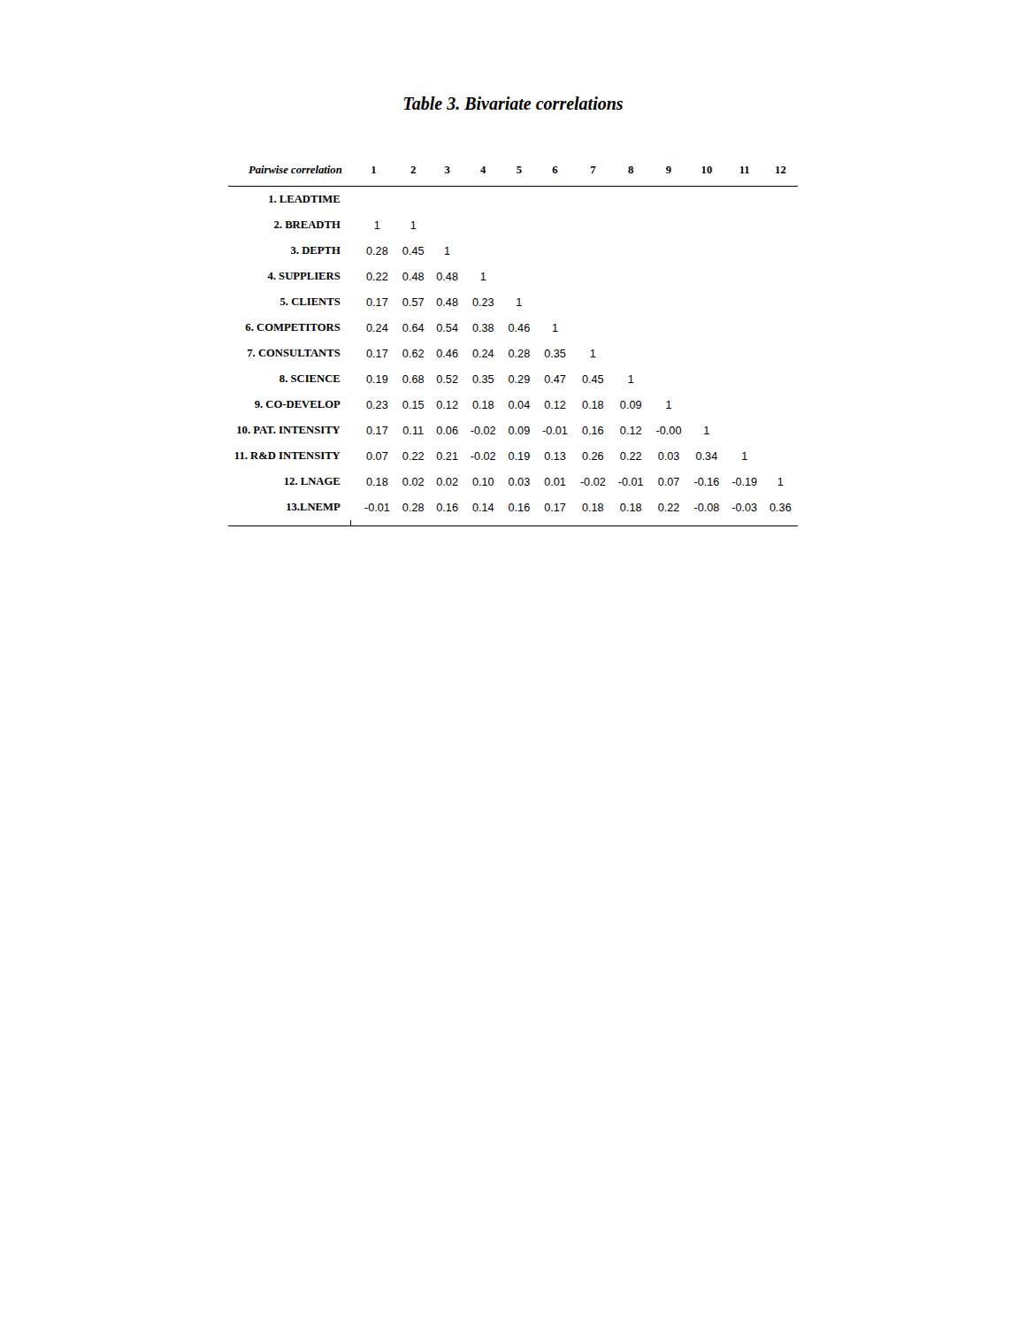Table 3. Bivariate correlations
| Pairwise correlation | 1 | 2 | 3 | 4 | 5 | 6 | 7 | 8 | 9 | 10 | 11 | 12 |
| --- | --- | --- | --- | --- | --- | --- | --- | --- | --- | --- | --- | --- |
| 1. LEADTIME | | | | | | | | | | | | |
| 2. BREADTH | 1 | 1 | | | | | | | | | | |
| 3. DEPTH | 0.28 | 0.45 | 1 | | | | | | | | | |
| 4. SUPPLIERS | 0.22 | 0.48 | 0.48 | 1 | | | | | | | | |
| 5. CLIENTS | 0.17 | 0.57 | 0.48 | 0.23 | 1 | | | | | | | |
| 6. COMPETITORS | 0.24 | 0.64 | 0.54 | 0.38 | 0.46 | 1 | | | | | | |
| 7. CONSULTANTS | 0.17 | 0.62 | 0.46 | 0.24 | 0.28 | 0.35 | 1 | | | | | |
| 8. SCIENCE | 0.19 | 0.68 | 0.52 | 0.35 | 0.29 | 0.47 | 0.45 | 1 | | | | |
| 9. CO-DEVELOP | 0.23 | 0.15 | 0.12 | 0.18 | 0.04 | 0.12 | 0.18 | 0.09 | 1 | | | |
| 10. PAT. INTENSITY | 0.17 | 0.11 | 0.06 | -0.02 | 0.09 | -0.01 | 0.16 | 0.12 | -0.00 | 1 | | |
| 11. R&D INTENSITY | 0.07 | 0.22 | 0.21 | -0.02 | 0.19 | 0.13 | 0.26 | 0.22 | 0.03 | 0.34 | 1 | |
| 12. LNAGE | 0.18 | 0.02 | 0.02 | 0.10 | 0.03 | 0.01 | -0.02 | -0.01 | 0.07 | -0.16 | -0.19 | 1 |
| 13.LNEMP | -0.01 | 0.28 | 0.16 | 0.14 | 0.16 | 0.17 | 0.18 | 0.18 | 0.22 | -0.08 | -0.03 | 0.36 |